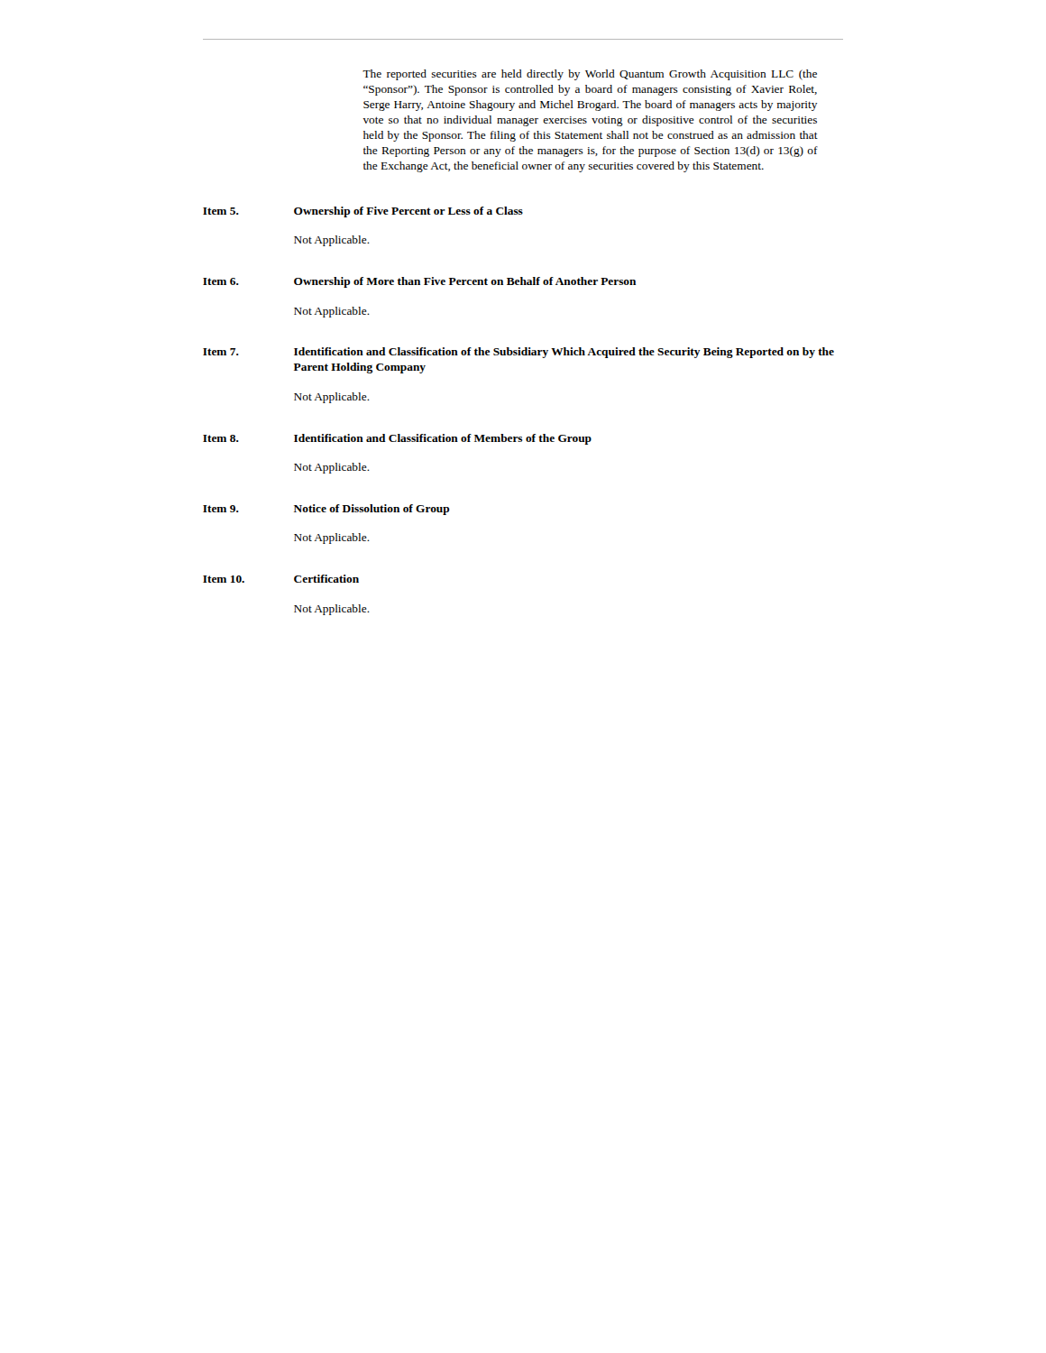The reported securities are held directly by World Quantum Growth Acquisition LLC (the “Sponsor”). The Sponsor is controlled by a board of managers consisting of Xavier Rolet, Serge Harry, Antoine Shagoury and Michel Brogard. The board of managers acts by majority vote so that no individual manager exercises voting or dispositive control of the securities held by the Sponsor. The filing of this Statement shall not be construed as an admission that the Reporting Person or any of the managers is, for the purpose of Section 13(d) or 13(g) of the Exchange Act, the beneficial owner of any securities covered by this Statement.
| Item 5. | Ownership of Five Percent or Less of a Class Not Applicable. |
| Item 6. | Ownership of More than Five Percent on Behalf of Another Person Not Applicable. |
| Item 7. | Identification and Classification of the Subsidiary Which Acquired the Security Being Reported on by the Parent Holding Company Not Applicable. |
| Item 8. | Identification and Classification of Members of the Group Not Applicable. |
| Item 9. | Notice of Dissolution of Group Not Applicable. |
| Item 10. | Certification Not Applicable. |